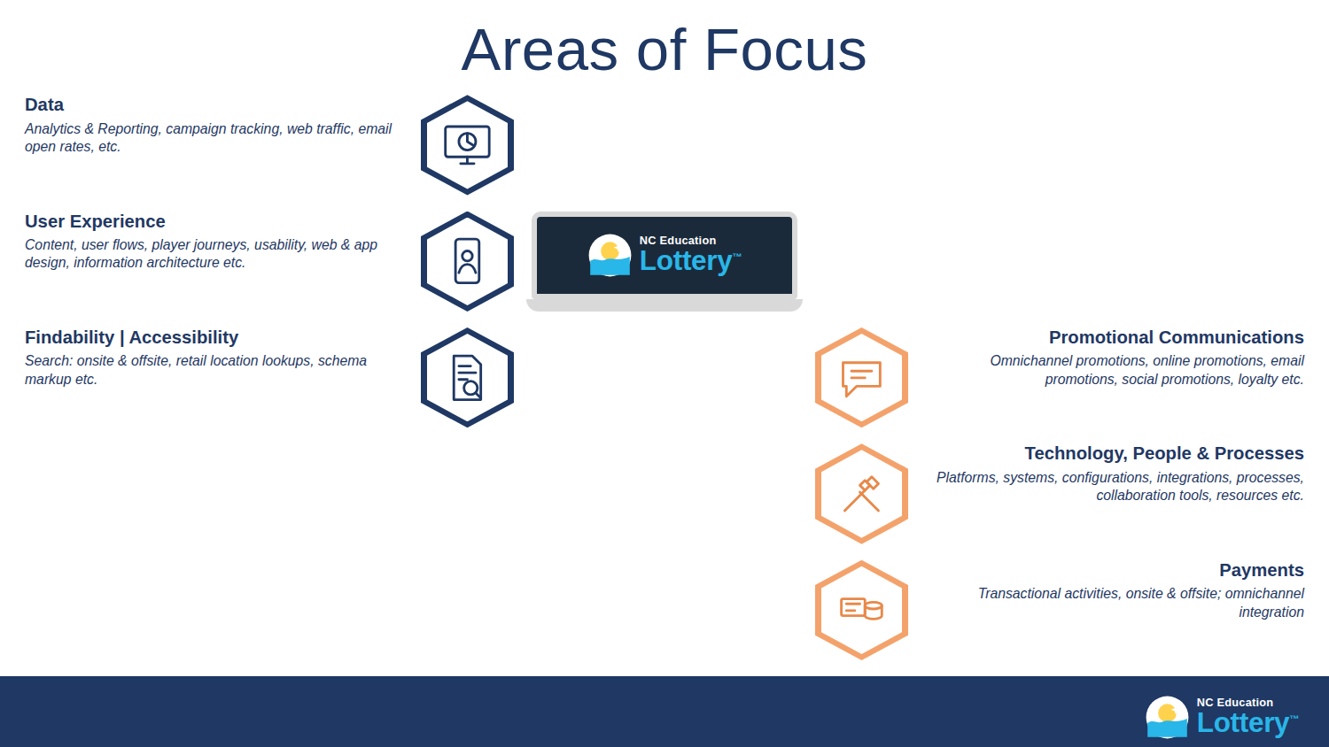Areas of Focus
Data
Analytics & Reporting, campaign tracking, web traffic, email open rates, etc.
User Experience
Content, user flows, player journeys, usability, web & app design, information architecture etc.
Findability | Accessibility
Search: onsite & offsite, retail location lookups, schema markup etc.
NC Education Lottery™
Promotional Communications
Omnichannel promotions, online promotions, email promotions, social promotions, loyalty etc.
Technology, People & Processes
Platforms, systems, configurations, integrations, processes, collaboration tools, resources etc.
Payments
Transactional activities, onsite & offsite; omnichannel integration
NC Education Lottery™